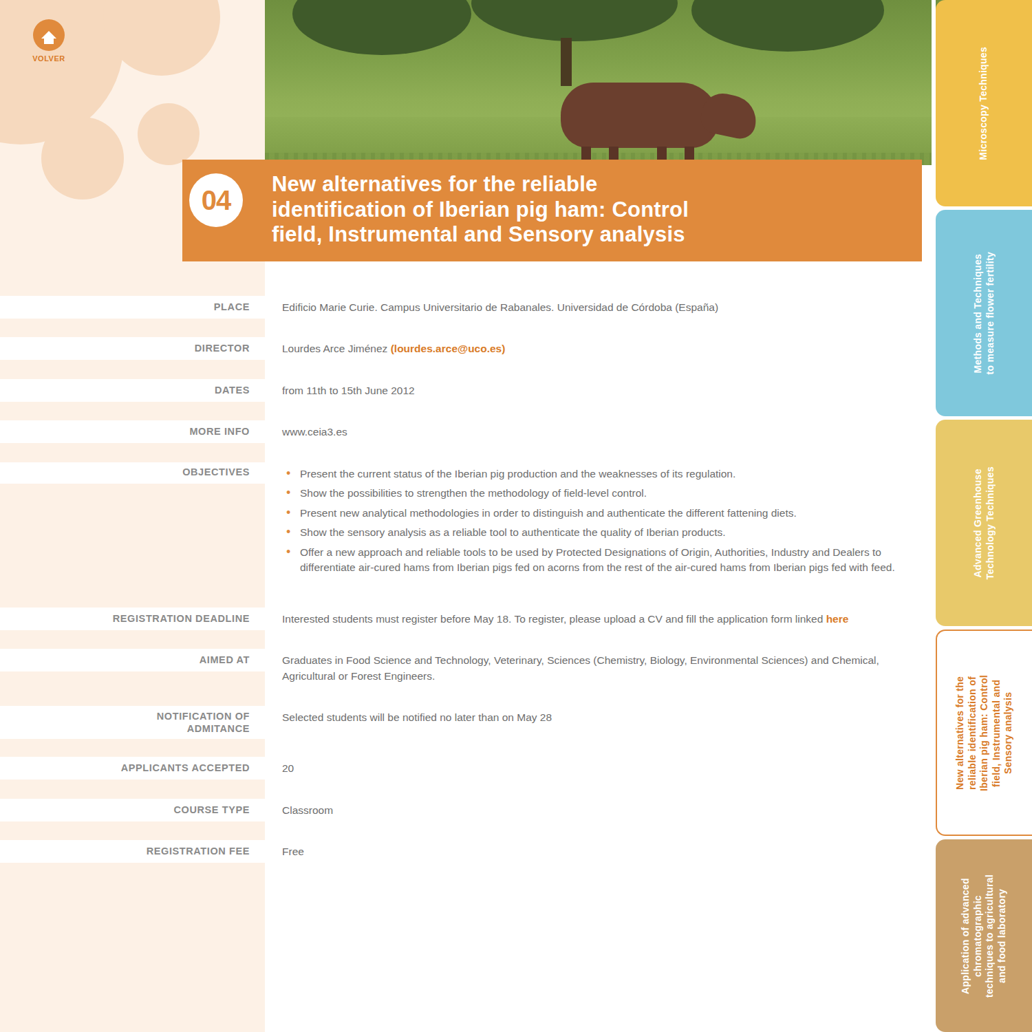VOLVER
New alternatives for the reliable
identification of Iberian pig ham: Control
field, Instrumental and Sensory analysis
04
PLACE
Edificio Marie Curie. Campus Universitario de Rabanales. Universidad de Córdoba (España)
DIRECTOR
Lourdes Arce Jiménez (lourdes.arce@uco.es)
DATES
from 11th to 15th June 2012
MORE INFO
www.ceia3.es
OBJECTIVES
Present the current status of the Iberian pig production and the weaknesses of its regulation.
Show the possibilities to strengthen the methodology of field-level control.
Present new analytical methodologies in order to distinguish and authenticate the different fattening diets.
Show the sensory analysis as a reliable tool to authenticate the quality of Iberian products.
Offer a new approach and reliable tools to be used by Protected Designations of Origin, Authorities, Industry and Dealers to differentiate air-cured hams from Iberian pigs fed on acorns from the rest of the air-cured hams from Iberian pigs fed with feed.
REGISTRATION DEADLINE
Interested students must register before May 18. To register, please upload a CV and fill the application form linked here
AIMED AT
Graduates in Food Science and Technology, Veterinary, Sciences (Chemistry, Biology, Environmental Sciences) and Chemical, Agricultural or Forest Engineers.
NOTIFICATION OF
ADMITANCE
Selected students will be notified no later than on May 28
APPLICANTS ACCEPTED
20
COURSE TYPE
Classroom
REGISTRATION FEE
Free
Microscopy Techniques
Methods and Techniques
to measure flower fertility
Advanced Greenhouse
Technology Techniques
New alternatives for the
reliable identification of
Iberian pig ham: Control
field, Instrumental and
Sensory analysis
Application of advanced
chromatographic
techniques to agricultural
and food laboratory